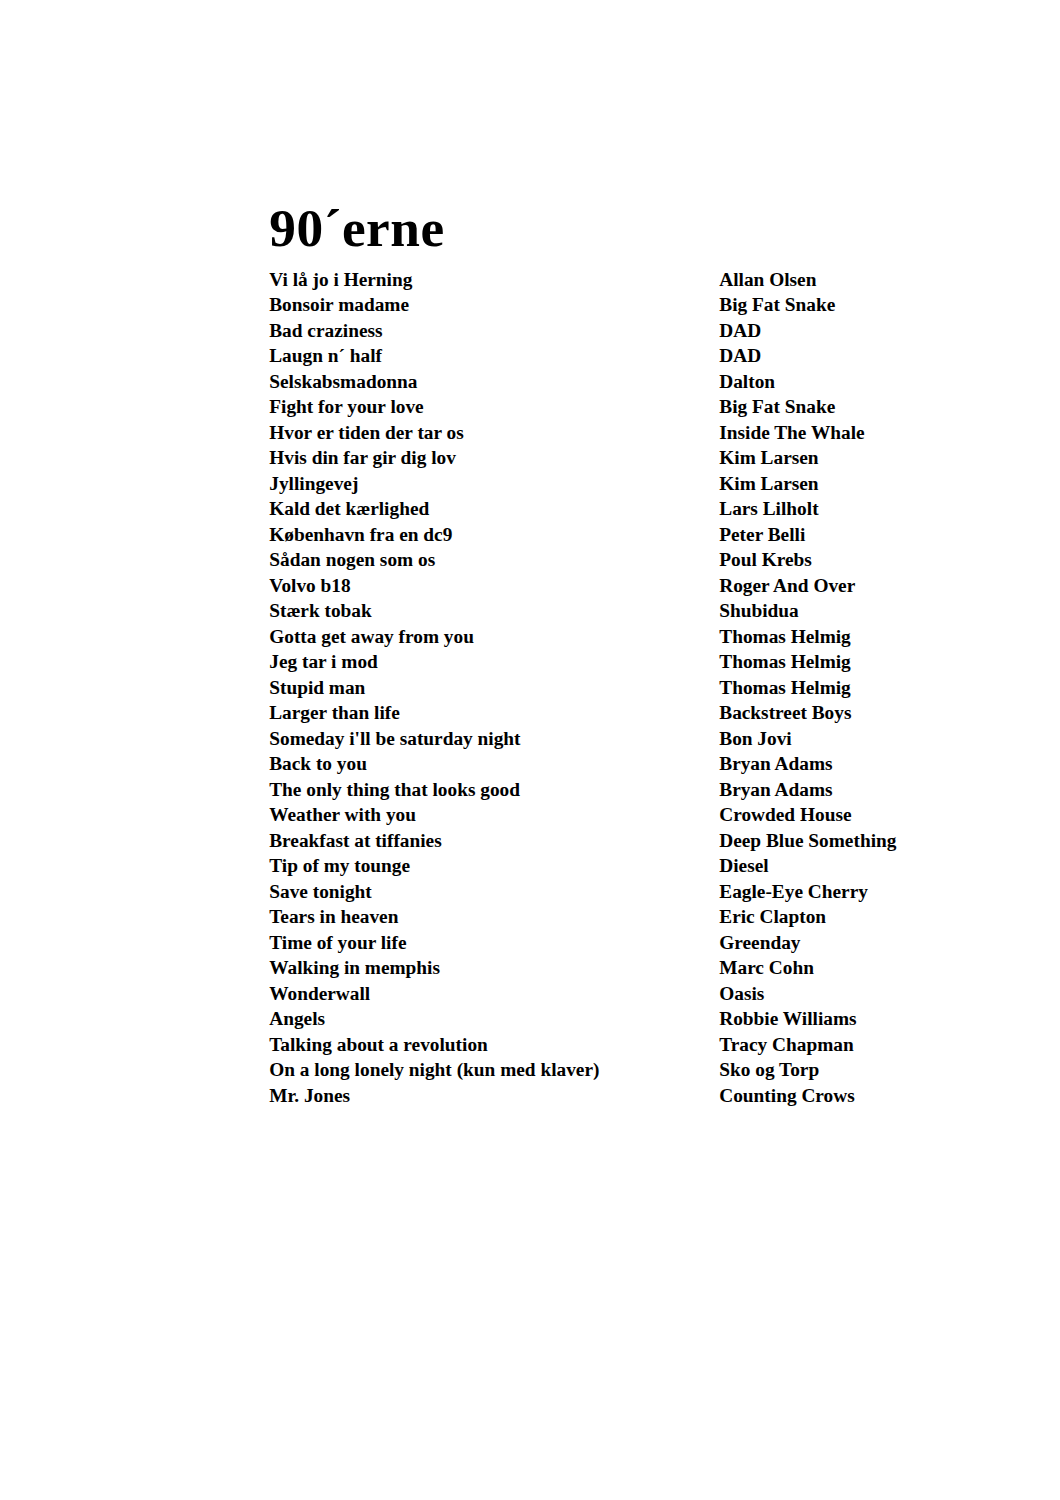90´erne
| Vi lå jo i Herning | Allan Olsen |
| Bonsoir madame | Big Fat Snake |
| Bad craziness | DAD |
| Laugn n´ half | DAD |
| Selskabsmadonna | Dalton |
| Fight for your love | Big Fat Snake |
| Hvor er tiden der tar os | Inside The Whale |
| Hvis din far gir dig lov | Kim Larsen |
| Jyllingevej | Kim Larsen |
| Kald det kærlighed | Lars Lilholt |
| København fra en dc9 | Peter Belli |
| Sådan nogen som os | Poul Krebs |
| Volvo b18 | Roger And Over |
| Stærk tobak | Shubidua |
| Gotta get away from you | Thomas Helmig |
| Jeg tar i mod | Thomas Helmig |
| Stupid man | Thomas Helmig |
| Larger than life | Backstreet Boys |
| Someday i'll be saturday night | Bon Jovi |
| Back to you | Bryan Adams |
| The only thing that looks good | Bryan Adams |
| Weather with you | Crowded House |
| Breakfast at tiffanies | Deep Blue Something |
| Tip of my tounge | Diesel |
| Save tonight | Eagle-Eye Cherry |
| Tears in heaven | Eric Clapton |
| Time of your life | Greenday |
| Walking in memphis | Marc Cohn |
| Wonderwall | Oasis |
| Angels | Robbie Williams |
| Talking about a revolution | Tracy Chapman |
| On a long lonely night (kun med klaver) | Sko og Torp |
| Mr. Jones | Counting Crows |